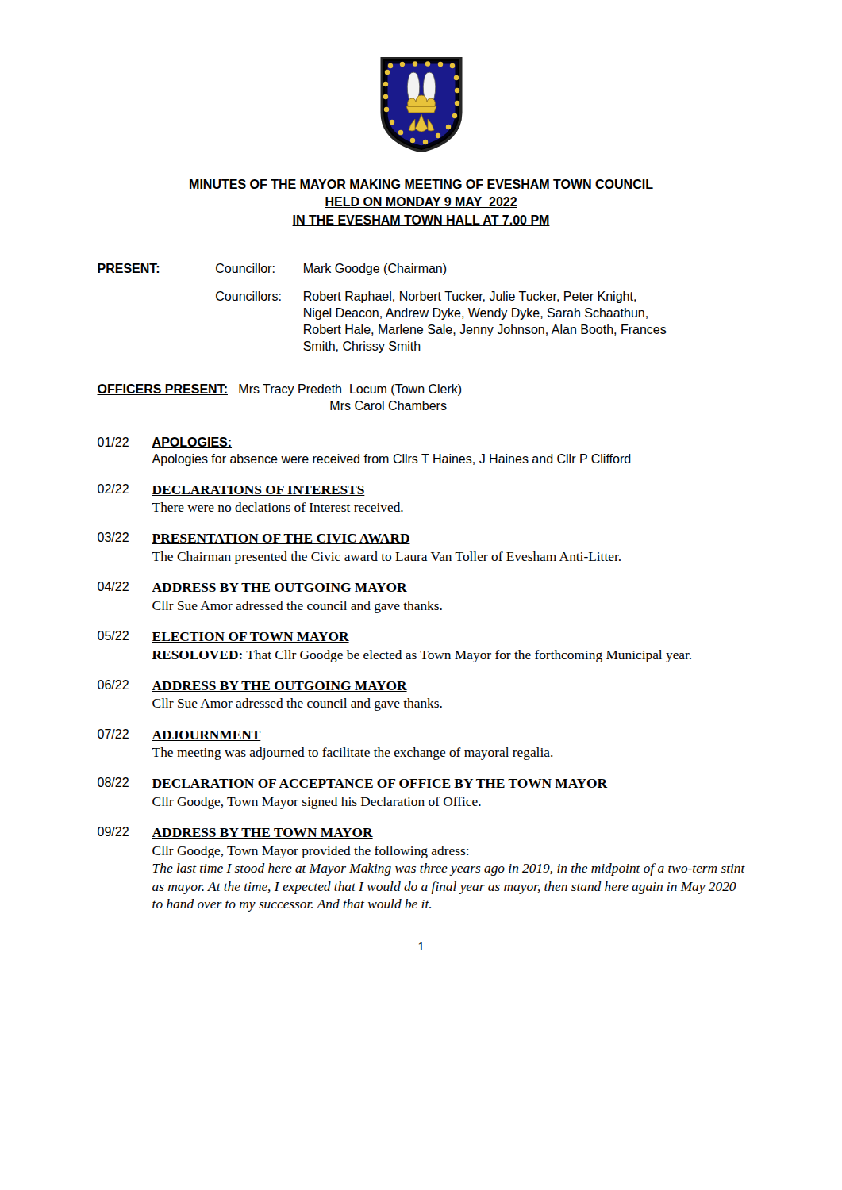MINUTES OF THE MAYOR MAKING MEETING OF EVESHAM TOWN COUNCIL HELD ON MONDAY 9 MAY 2022 IN THE EVESHAM TOWN HALL AT 7.00 PM
| PRESENT: | Councillor: | Mark Goodge (Chairman) |
| | Councillors: | Robert Raphael, Norbert Tucker, Julie Tucker, Peter Knight, Nigel Deacon, Andrew Dyke, Wendy Dyke, Sarah Schaathun, Robert Hale, Marlene Sale, Jenny Johnson, Alan Booth, Frances Smith, Chrissy Smith |
OFFICERS PRESENT: Mrs Tracy Predeth Locum (Town Clerk)
Mrs Carol Chambers
01/22
APOLOGIES:
Apologies for absence were received from Cllrs T Haines, J Haines and Cllr P Clifford
02/22
DECLARATIONS OF INTERESTS
There were no declations of Interest received.
03/22
PRESENTATION OF THE CIVIC AWARD
The Chairman presented the Civic award to Laura Van Toller of Evesham Anti-Litter.
04/22
ADDRESS BY THE OUTGOING MAYOR
Cllr Sue Amor adressed the council and gave thanks.
05/22
ELECTION OF TOWN MAYOR
RESOLOVED: That Cllr Goodge be elected as Town Mayor for the forthcoming Municipal year.
06/22
ADDRESS BY THE OUTGOING MAYOR
Cllr Sue Amor adressed the council and gave thanks.
07/22
ADJOURNMENT
The meeting was adjourned to facilitate the exchange of mayoral regalia.
08/22
DECLARATION OF ACCEPTANCE OF OFFICE BY THE TOWN MAYOR
Cllr Goodge, Town Mayor signed his Declaration of Office.
09/22
ADDRESS BY THE TOWN MAYOR
Cllr Goodge, Town Mayor provided the following adress:
The last time I stood here at Mayor Making was three years ago in 2019, in the midpoint of a two-term stint as mayor. At the time, I expected that I would do a final year as mayor, then stand here again in May 2020 to hand over to my successor. And that would be it.
1